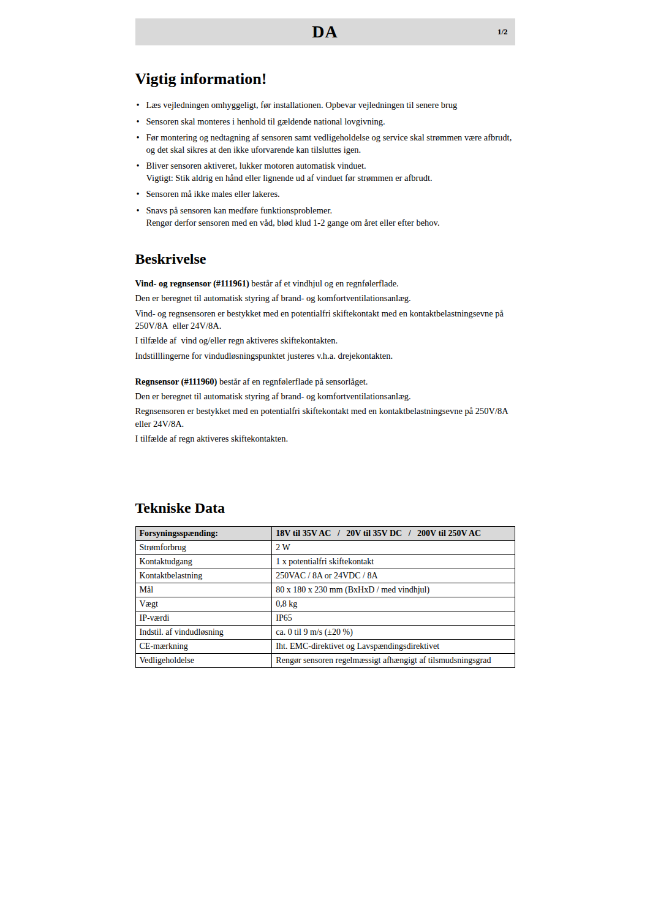DA 1/2
Vigtig information!
Læs vejledningen omhyggeligt, før installationen. Opbevar vejledningen til senere brug
Sensoren skal monteres i henhold til gældende national lovgivning.
Før montering og nedtagning af sensoren samt vedligeholdelse og service skal strømmen være afbrudt, og det skal sikres at den ikke uforvarende kan tilsluttes igen.
Bliver sensoren aktiveret, lukker motoren automatisk vinduet.Vigtigt: Stik aldrig en hånd eller lignende ud af vinduet før strømmen er afbrudt.
Sensoren må ikke males eller lakeres.
Snavs på sensoren kan medføre funktionsproblemer.Rengør derfor sensoren med en våd, blød klud 1-2 gange om året eller efter behov.
Beskrivelse
Vind- og regnsensor (#111961) består af et vindhjul og en regnfølerflade.
Den er beregnet til automatisk styring af brand- og komfortventilationsanlæg.
Vind- og regnsensoren er bestykket med en potentialfri skiftekontakt med en kontaktbelastningsevne på 250V/8A eller 24V/8A.
I tilfælde af vind og/eller regn aktiveres skiftekontakten.
Indstilllingerne for vindudløsningspunktet justeres v.h.a. drejekontakten.
Regnsensor (#111960) består af en regnfølerflade på sensorlåget.
Den er beregnet til automatisk styring af brand- og komfortventilationsanlæg.
Regnsensoren er bestykket med en potentialfri skiftekontakt med en kontaktbelastningsevne på 250V/8A eller 24V/8A.
I tilfælde af regn aktiveres skiftekontakten.
Tekniske Data
| Forsyningsspænding: | 18V til 35V AC / 20V til 35V DC / 200V til 250V AC |
| Strømforbrug | 2 W |
| Kontaktudgang | 1 x potentialfri skiftekontakt |
| Kontaktbelastning | 250VAC / 8A or 24VDC / 8A |
| Mål | 80 x 180 x 230 mm (BxHxD / med vindhjul) |
| Vægt | 0,8 kg |
| IP-værdi | IP65 |
| Indstil. af vindudløsning | ca. 0 til 9 m/s (±20 %) |
| CE-mærkning | Iht. EMC-direktivet og Lavspændingsdirektivet |
| Vedligeholdelse | Rengør sensoren regelmæssigt afhængigt af tilsmudsningsgrad |